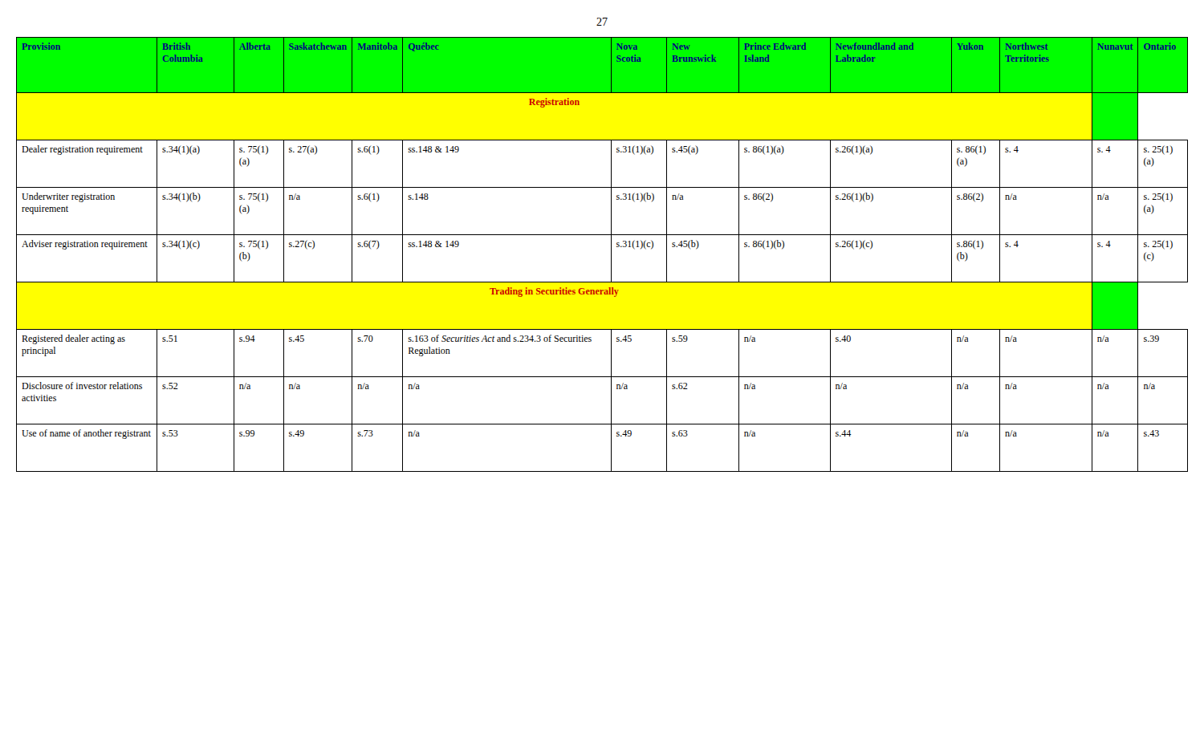27
| Provision | British Columbia | Alberta | Saskatchewan | Manitoba | Québec | Nova Scotia | New Brunswick | Prince Edward Island | Newfoundland and Labrador | Yukon | Northwest Territories | Nunavut | Ontario |
| --- | --- | --- | --- | --- | --- | --- | --- | --- | --- | --- | --- | --- | --- |
| Registration | |
| Dealer registration requirement | s.34(1)(a) | s. 75(1)(a) | s. 27(a) | s.6(1) | ss.148 & 149 | s.31(1)(a) | s.45(a) | s. 86(1)(a) | s.26(1)(a) | s. 86(1)(a) | s. 4 | s. 4 | s. 25(1)(a) |
| Underwriter registration requirement | s.34(1)(b) | s. 75(1)(a) | n/a | s.6(1) | s.148 | s.31(1)(b) | n/a | s. 86(2) | s.26(1)(b) | s.86(2) | n/a | n/a | s. 25(1)(a) |
| Adviser registration requirement | s.34(1)(c) | s. 75(1)(b) | s.27(c) | s.6(7) | ss.148 & 149 | s.31(1)(c) | s.45(b) | s. 86(1)(b) | s.26(1)(c) | s.86(1)(b) | s. 4 | s. 4 | s. 25(1)(c) |
| Trading in Securities Generally | |
| Registered dealer acting as principal | s.51 | s.94 | s.45 | s.70 | s.163 of Securities Act and s.234.3 of Securities Regulation | s.45 | s.59 | n/a | s.40 | n/a | n/a | n/a | s.39 |
| Disclosure of investor relations activities | s.52 | n/a | n/a | n/a | n/a | n/a | s.62 | n/a | n/a | n/a | n/a | n/a | n/a |
| Use of name of another registrant | s.53 | s.99 | s.49 | s.73 | n/a | s.49 | s.63 | n/a | s.44 | n/a | n/a | n/a | s.43 |